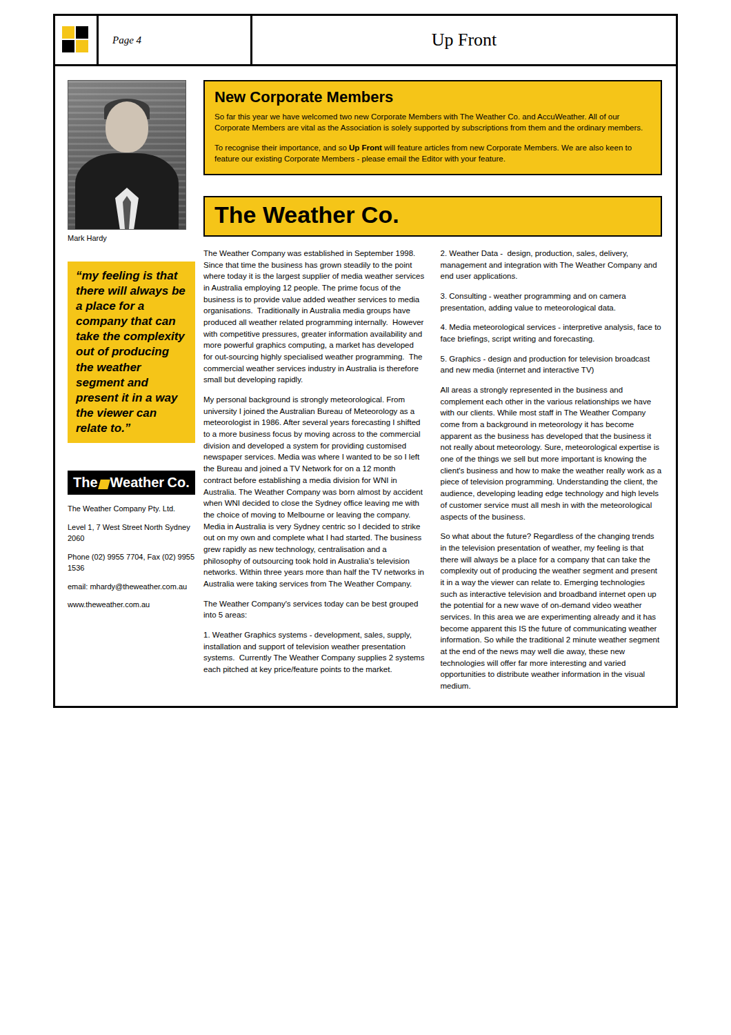Page 4
Up Front
Mark Hardy
“my feeling is that there will always be a place for a company that can take the complexity out of producing the weather segment and present it in a way the viewer can relate to.”
The Weather Co.
The Weather Company Pty. Ltd.
Level 1, 7 West Street North Sydney 2060
Phone (02) 9955 7704, Fax (02) 9955 1536
email: mhardy@theweather.com.au
www.theweather.com.au
New Corporate Members
So far this year we have welcomed two new Corporate Members with The Weather Co. and AccuWeather. All of our Corporate Members are vital as the Association is solely supported by subscriptions from them and the ordinary members.
To recognise their importance, and so Up Front will feature articles from new Corporate Members. We are also keen to feature our existing Corporate Members - please email the Editor with your feature.
The Weather Co.
The Weather Company was established in September 1998. Since that time the business has grown steadily to the point where today it is the largest supplier of media weather services in Australia employing 12 people. The prime focus of the business is to provide value added weather services to media organisations. Traditionally in Australia media groups have produced all weather related programming internally. However with competitive pressures, greater information availability and more powerful graphics computing, a market has developed for out-sourcing highly specialised weather programming. The commercial weather services industry in Australia is therefore small but developing rapidly.
My personal background is strongly meteorological. From university I joined the Australian Bureau of Meteorology as a meteorologist in 1986. After several years forecasting I shifted to a more business focus by moving across to the commercial division and developed a system for providing customised newspaper services. Media was where I wanted to be so I left the Bureau and joined a TV Network for on a 12 month contract before establishing a media division for WNI in Australia. The Weather Company was born almost by accident when WNI decided to close the Sydney office leaving me with the choice of moving to Melbourne or leaving the company. Media in Australia is very Sydney centric so I decided to strike out on my own and complete what I had started. The business grew rapidly as new technology, centralisation and a philosophy of outsourcing took hold in Australia's television networks. Within three years more than half the TV networks in Australia were taking services from The Weather Company.
The Weather Company's services today can be best grouped into 5 areas:
1. Weather Graphics systems - development, sales, supply, installation and support of television weather presentation systems. Currently The Weather Company supplies 2 systems each pitched at key price/feature points to the market.
2. Weather Data - design, production, sales, delivery, management and integration with The Weather Company and end user applications.
3. Consulting - weather programming and on camera presentation, adding value to meteorological data.
4. Media meteorological services - interpretive analysis, face to face briefings, script writing and forecasting.
5. Graphics - design and production for television broadcast and new media (internet and interactive TV)
All areas a strongly represented in the business and complement each other in the various relationships we have with our clients. While most staff in The Weather Company come from a background in meteorology it has become apparent as the business has developed that the business it not really about meteorology. Sure, meteorological expertise is one of the things we sell but more important is knowing the client's business and how to make the weather really work as a piece of television programming. Understanding the client, the audience, developing leading edge technology and high levels of customer service must all mesh in with the meteorological aspects of the business.
So what about the future? Regardless of the changing trends in the television presentation of weather, my feeling is that there will always be a place for a company that can take the complexity out of producing the weather segment and present it in a way the viewer can relate to. Emerging technologies such as interactive television and broadband internet open up the potential for a new wave of on-demand video weather services. In this area we are experimenting already and it has become apparent this IS the future of communicating weather information. So while the traditional 2 minute weather segment at the end of the news may well die away, these new technologies will offer far more interesting and varied opportunities to distribute weather information in the visual medium.